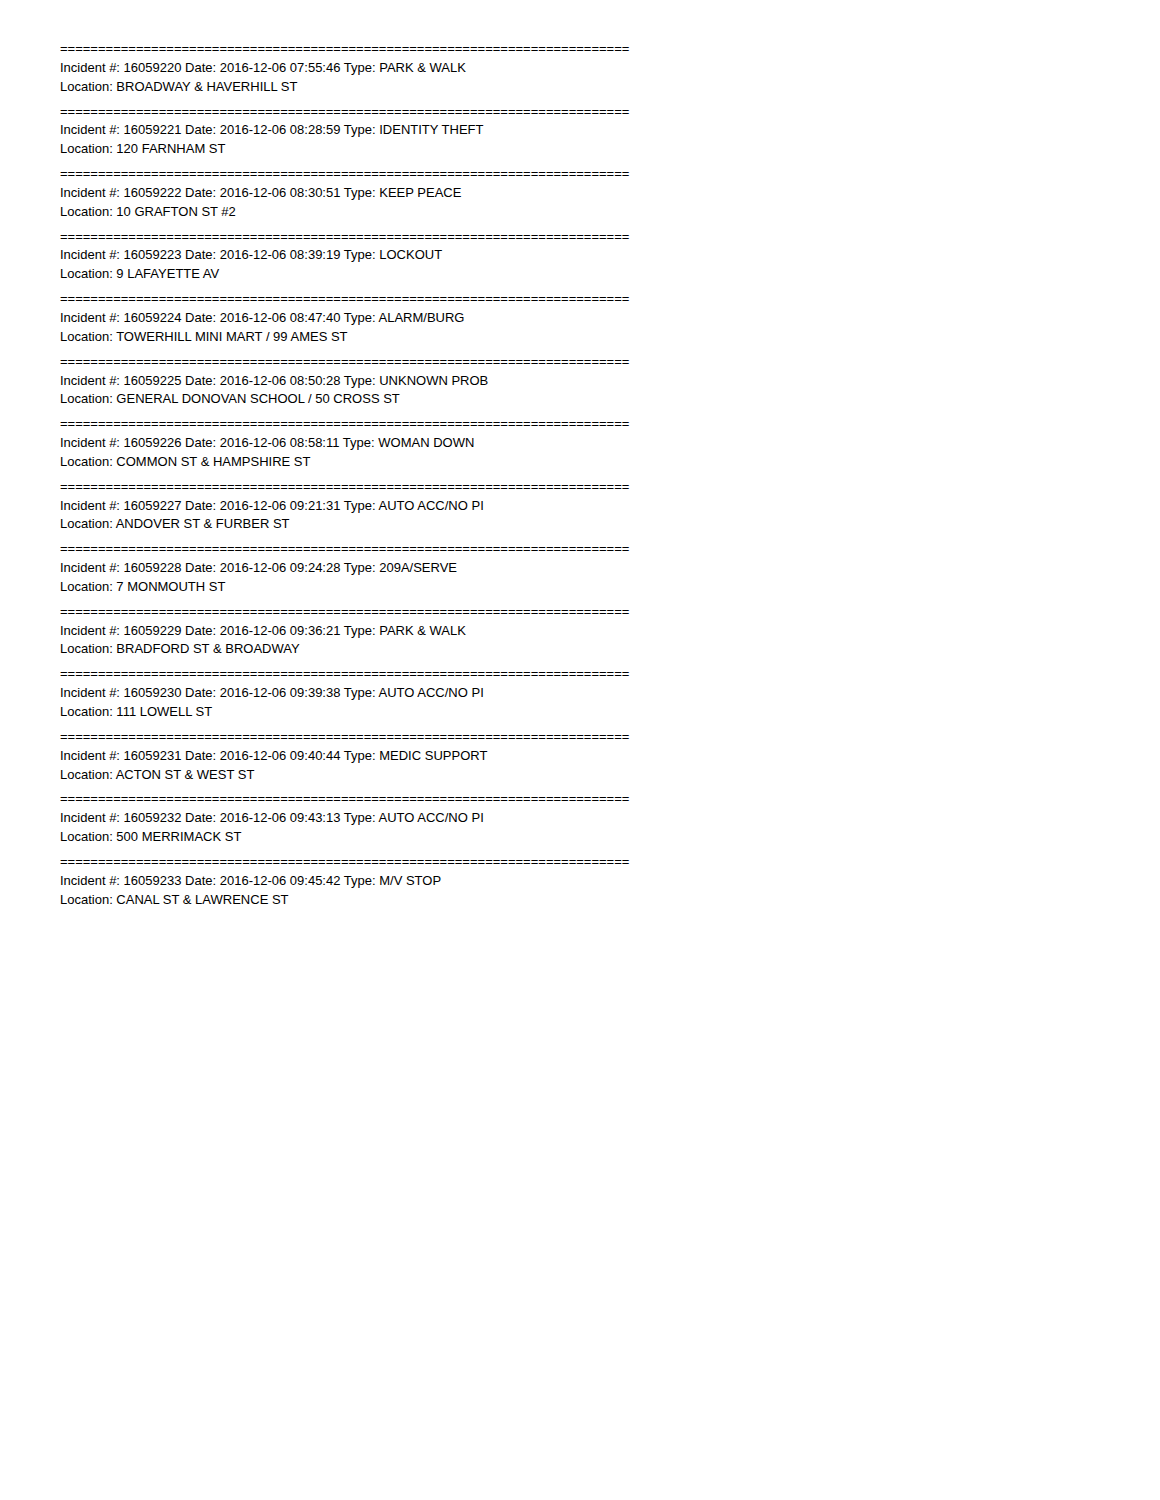===========================================================================
Incident #: 16059220 Date: 2016-12-06 07:55:46 Type: PARK & WALK
Location: BROADWAY & HAVERHILL ST
===========================================================================
Incident #: 16059221 Date: 2016-12-06 08:28:59 Type: IDENTITY THEFT
Location: 120 FARNHAM ST
===========================================================================
Incident #: 16059222 Date: 2016-12-06 08:30:51 Type: KEEP PEACE
Location: 10 GRAFTON ST #2
===========================================================================
Incident #: 16059223 Date: 2016-12-06 08:39:19 Type: LOCKOUT
Location: 9 LAFAYETTE AV
===========================================================================
Incident #: 16059224 Date: 2016-12-06 08:47:40 Type: ALARM/BURG
Location: TOWERHILL MINI MART / 99 AMES ST
===========================================================================
Incident #: 16059225 Date: 2016-12-06 08:50:28 Type: UNKNOWN PROB
Location: GENERAL DONOVAN SCHOOL / 50 CROSS ST
===========================================================================
Incident #: 16059226 Date: 2016-12-06 08:58:11 Type: WOMAN DOWN
Location: COMMON ST & HAMPSHIRE ST
===========================================================================
Incident #: 16059227 Date: 2016-12-06 09:21:31 Type: AUTO ACC/NO PI
Location: ANDOVER ST & FURBER ST
===========================================================================
Incident #: 16059228 Date: 2016-12-06 09:24:28 Type: 209A/SERVE
Location: 7 MONMOUTH ST
===========================================================================
Incident #: 16059229 Date: 2016-12-06 09:36:21 Type: PARK & WALK
Location: BRADFORD ST & BROADWAY
===========================================================================
Incident #: 16059230 Date: 2016-12-06 09:39:38 Type: AUTO ACC/NO PI
Location: 111 LOWELL ST
===========================================================================
Incident #: 16059231 Date: 2016-12-06 09:40:44 Type: MEDIC SUPPORT
Location: ACTON ST & WEST ST
===========================================================================
Incident #: 16059232 Date: 2016-12-06 09:43:13 Type: AUTO ACC/NO PI
Location: 500 MERRIMACK ST
===========================================================================
Incident #: 16059233 Date: 2016-12-06 09:45:42 Type: M/V STOP
Location: CANAL ST & LAWRENCE ST